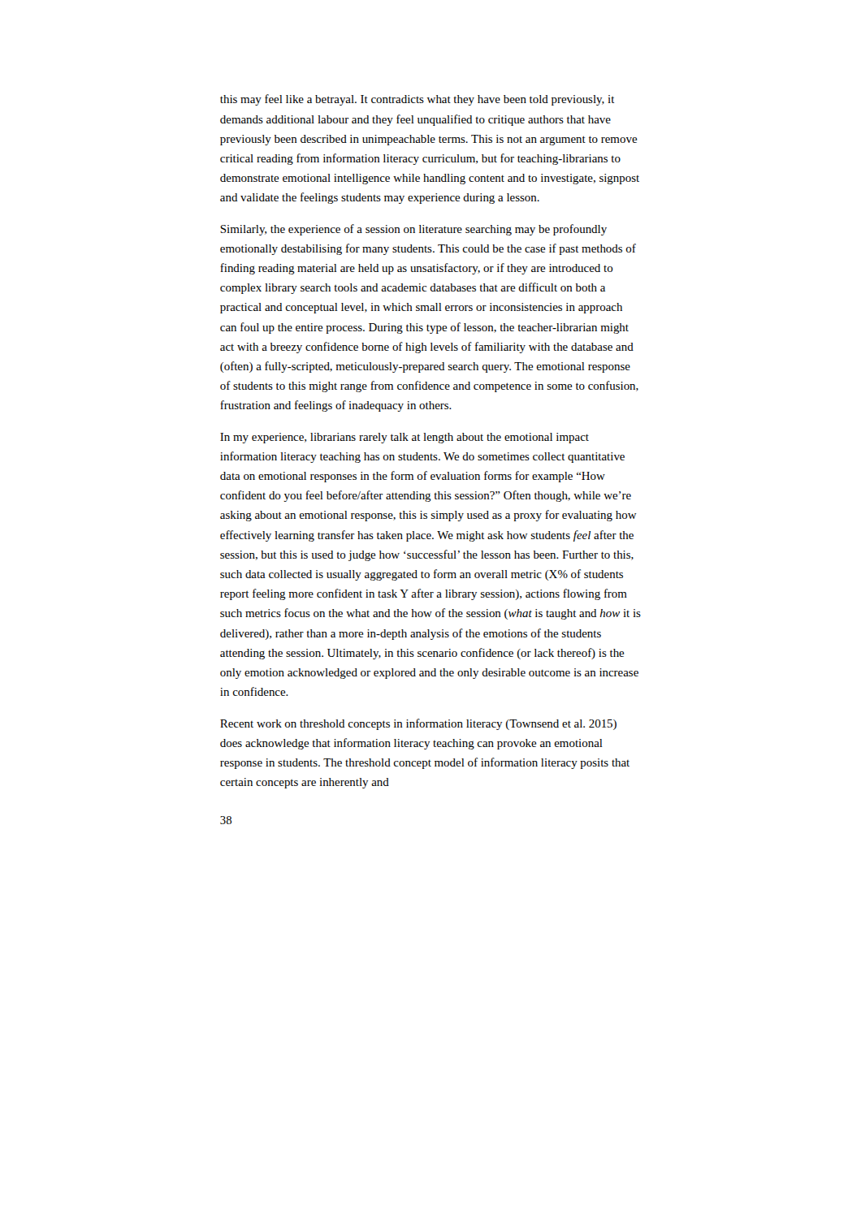this may feel like a betrayal. It contradicts what they have been told previously, it demands additional labour and they feel unqualified to critique authors that have previously been described in unimpeachable terms. This is not an argument to remove critical reading from information literacy curriculum, but for teaching-librarians to demonstrate emotional intelligence while handling content and to investigate, signpost and validate the feelings students may experience during a lesson.
Similarly, the experience of a session on literature searching may be profoundly emotionally destabilising for many students. This could be the case if past methods of finding reading material are held up as unsatisfactory, or if they are introduced to complex library search tools and academic databases that are difficult on both a practical and conceptual level, in which small errors or inconsistencies in approach can foul up the entire process. During this type of lesson, the teacher-librarian might act with a breezy confidence borne of high levels of familiarity with the database and (often) a fully-scripted, meticulously-prepared search query. The emotional response of students to this might range from confidence and competence in some to confusion, frustration and feelings of inadequacy in others.
In my experience, librarians rarely talk at length about the emotional impact information literacy teaching has on students. We do sometimes collect quantitative data on emotional responses in the form of evaluation forms for example “How confident do you feel before/after attending this session?” Often though, while we’re asking about an emotional response, this is simply used as a proxy for evaluating how effectively learning transfer has taken place. We might ask how students feel after the session, but this is used to judge how ‘successful’ the lesson has been. Further to this, such data collected is usually aggregated to form an overall metric (X% of students report feeling more confident in task Y after a library session), actions flowing from such metrics focus on the what and the how of the session (what is taught and how it is delivered), rather than a more in-depth analysis of the emotions of the students attending the session. Ultimately, in this scenario confidence (or lack thereof) is the only emotion acknowledged or explored and the only desirable outcome is an increase in confidence.
Recent work on threshold concepts in information literacy (Townsend et al. 2015) does acknowledge that information literacy teaching can provoke an emotional response in students. The threshold concept model of information literacy posits that certain concepts are inherently and
38